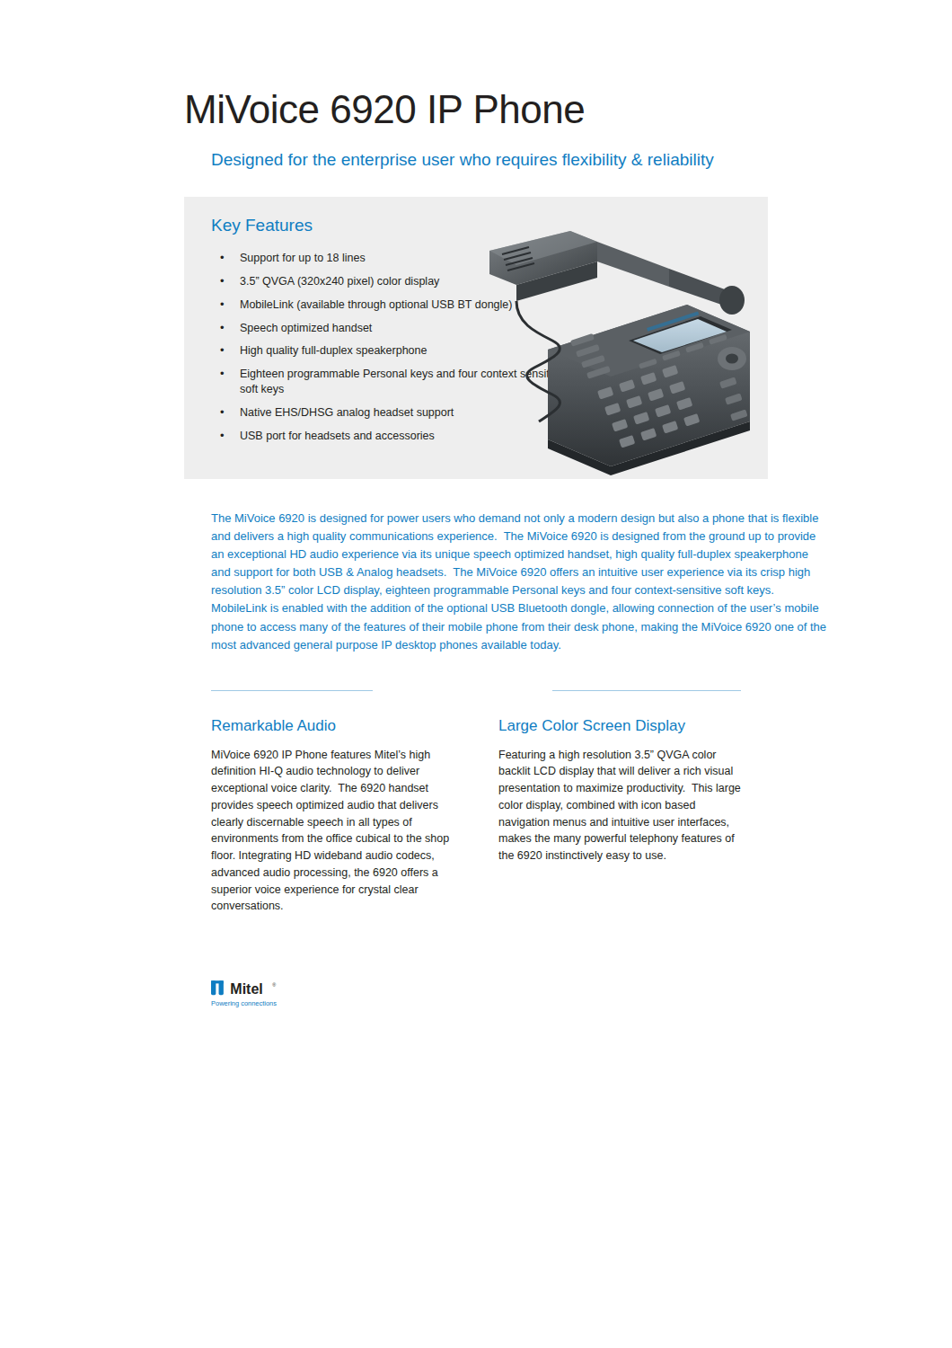MiVoice 6920 IP Phone
Designed for the enterprise user who requires flexibility & reliability
Key Features
Support for up to 18 lines
3.5” QVGA (320x240 pixel) color display
MobileLink (available through optional USB BT dongle)
Speech optimized handset
High quality full-duplex speakerphone
Eighteen programmable Personal keys and four context sensitive soft keys
Native EHS/DHSG analog headset support
USB port for headsets and accessories
MiVoice 6920 IP Phone
The MiVoice 6920 is designed for power users who demand not only a modern design but also a phone that is flexible and delivers a high quality communications experience. The MiVoice 6920 is designed from the ground up to provide an exceptional HD audio experience via its unique speech optimized handset, high quality full-duplex speakerphone and support for both USB & Analog headsets. The MiVoice 6920 offers an intuitive user experience via its crisp high resolution 3.5” color LCD display, eighteen programmable Personal keys and four context-sensitive soft keys. MobileLink is enabled with the addition of the optional USB Bluetooth dongle, allowing connection of the user’s mobile phone to access many of the features of their mobile phone from their desk phone, making the MiVoice 6920 one of the most advanced general purpose IP desktop phones available today.
Remarkable Audio
MiVoice 6920 IP Phone features Mitel’s high definition HI-Q audio technology to deliver exceptional voice clarity. The 6920 handset provides speech optimized audio that delivers clearly discernable speech in all types of environments from the office cubical to the shop floor. Integrating HD wideband audio codecs, advanced audio processing, the 6920 offers a superior voice experience for crystal clear conversations.
Large Color Screen Display
Featuring a high resolution 3.5” QVGA color backlit LCD display that will deliver a rich visual presentation to maximize productivity. This large color display, combined with icon based navigation menus and intuitive user interfaces, makes the many powerful telephony features of the 6920 instinctively easy to use.
Mitel logo Mitel ® Powering connections